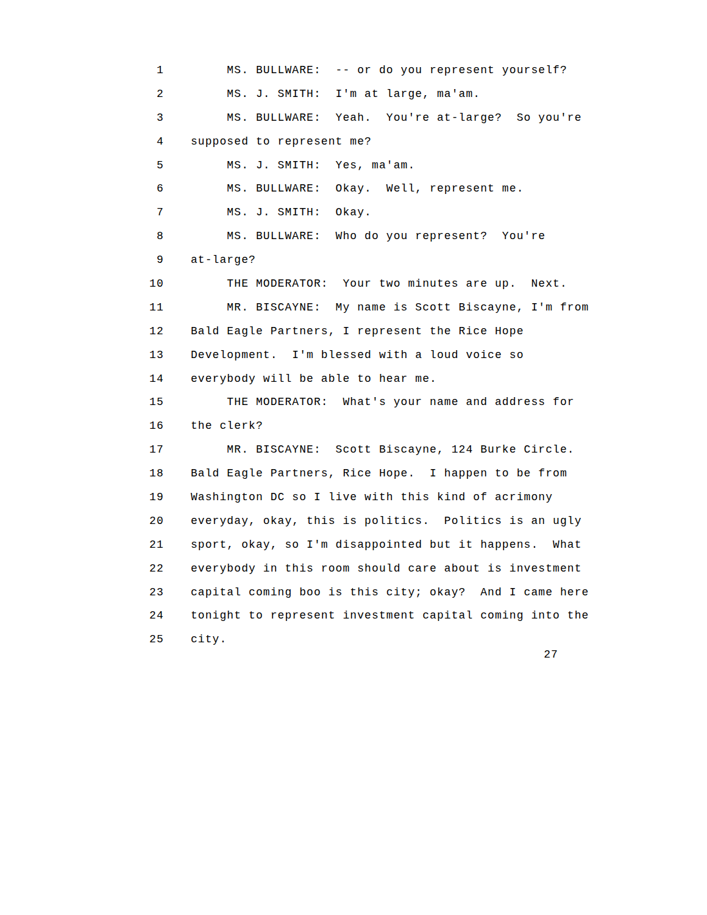| 1 | MS. BULLWARE: -- or do you represent yourself? |
| 2 | MS. J. SMITH: I'm at large, ma'am. |
| 3 | MS. BULLWARE: Yeah. You're at-large? So you're |
| 4 | supposed to represent me? |
| 5 | MS. J. SMITH: Yes, ma'am. |
| 6 | MS. BULLWARE: Okay. Well, represent me. |
| 7 | MS. J. SMITH: Okay. |
| 8 | MS. BULLWARE: Who do you represent? You're |
| 9 | at-large? |
| 10 | THE MODERATOR: Your two minutes are up. Next. |
| 11 | MR. BISCAYNE: My name is Scott Biscayne, I'm from |
| 12 | Bald Eagle Partners, I represent the Rice Hope |
| 13 | Development. I'm blessed with a loud voice so |
| 14 | everybody will be able to hear me. |
| 15 | THE MODERATOR: What's your name and address for |
| 16 | the clerk? |
| 17 | MR. BISCAYNE: Scott Biscayne, 124 Burke Circle. |
| 18 | Bald Eagle Partners, Rice Hope. I happen to be from |
| 19 | Washington DC so I live with this kind of acrimony |
| 20 | everyday, okay, this is politics. Politics is an ugly |
| 21 | sport, okay, so I'm disappointed but it happens. What |
| 22 | everybody in this room should care about is investment |
| 23 | capital coming boo is this city; okay? And I came here |
| 24 | tonight to represent investment capital coming into the |
| 25 | city. |
27